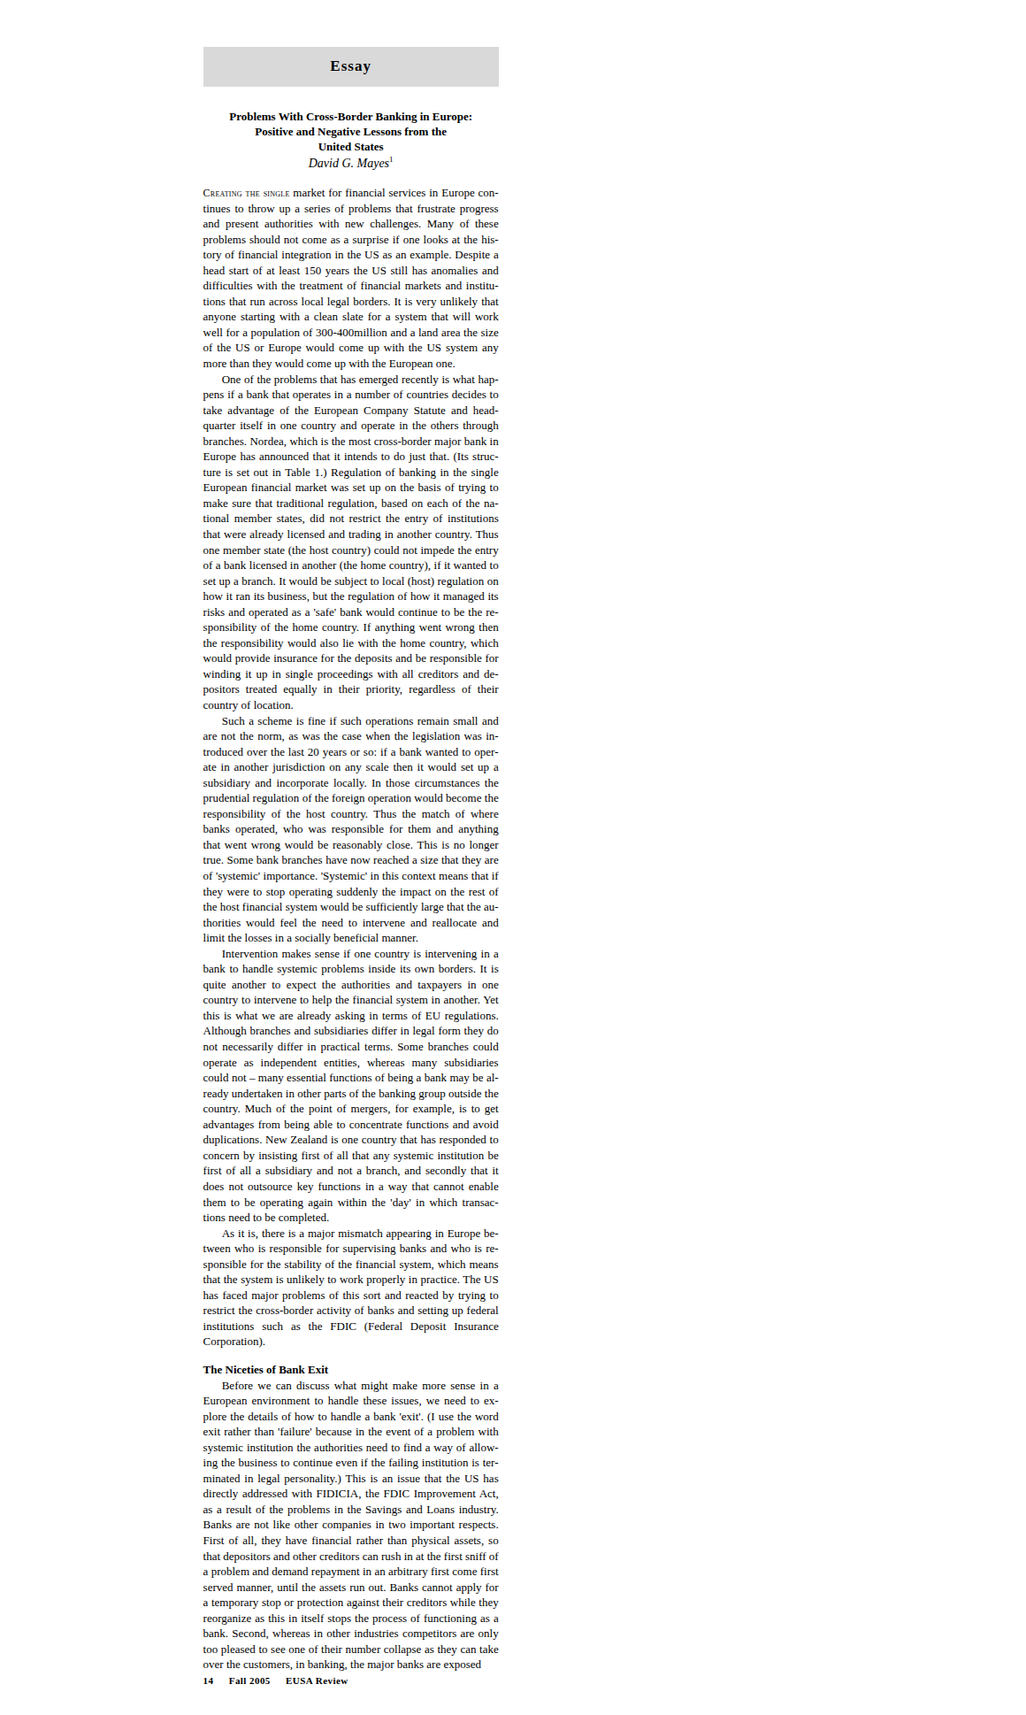Essay
Problems With Cross-Border Banking in Europe:
Positive and Negative Lessons from the
United States
David G. Mayes1
Creating the single market for financial services in Europe continues to throw up a series of problems that frustrate progress and present authorities with new challenges. Many of these problems should not come as a surprise if one looks at the history of financial integration in the US as an example. Despite a head start of at least 150 years the US still has anomalies and difficulties with the treatment of financial markets and institutions that run across local legal borders. It is very unlikely that anyone starting with a clean slate for a system that will work well for a population of 300-400million and a land area the size of the US or Europe would come up with the US system any more than they would come up with the European one.
One of the problems that has emerged recently is what happens if a bank that operates in a number of countries decides to take advantage of the European Company Statute and headquarter itself in one country and operate in the others through branches. Nordea, which is the most cross-border major bank in Europe has announced that it intends to do just that. (Its structure is set out in Table 1.) Regulation of banking in the single European financial market was set up on the basis of trying to make sure that traditional regulation, based on each of the national member states, did not restrict the entry of institutions that were already licensed and trading in another country. Thus one member state (the host country) could not impede the entry of a bank licensed in another (the home country), if it wanted to set up a branch. It would be subject to local (host) regulation on how it ran its business, but the regulation of how it managed its risks and operated as a 'safe' bank would continue to be the responsibility of the home country. If anything went wrong then the responsibility would also lie with the home country, which would provide insurance for the deposits and be responsible for winding it up in single proceedings with all creditors and depositors treated equally in their priority, regardless of their country of location.
Such a scheme is fine if such operations remain small and are not the norm, as was the case when the legislation was introduced over the last 20 years or so: if a bank wanted to operate in another jurisdiction on any scale then it would set up a subsidiary and incorporate locally. In those circumstances the prudential regulation of the foreign operation would become the responsibility of the host country. Thus the match of where banks operated, who was responsible for them and anything that went wrong would be reasonably close. This is no longer true. Some bank branches have now reached a size that they are of 'systemic' importance. 'Systemic' in this context means that if they were to stop operating suddenly the impact on the rest of the host financial system would be sufficiently large that the authorities would feel the need to intervene and reallocate and limit the losses in a socially beneficial manner.
Intervention makes sense if one country is intervening in a bank to handle systemic problems inside its own borders. It is quite another to expect the authorities and taxpayers in one country to intervene to help the financial system in another. Yet this is what we are already asking in terms of EU regulations. Although branches and subsidiaries differ in legal form they do not necessarily differ in practical terms. Some branches could operate as independent entities, whereas many subsidiaries could not – many essential functions of being a bank may be already undertaken in other parts of the banking group outside the country. Much of the point of mergers, for example, is to get advantages from being able to concentrate functions and avoid duplications. New Zealand is one country that has responded to concern by insisting first of all that any systemic institution be first of all a subsidiary and not a branch, and secondly that it does not outsource key functions in a way that cannot enable them to be operating again within the 'day' in which transactions need to be completed.
As it is, there is a major mismatch appearing in Europe between who is responsible for supervising banks and who is responsible for the stability of the financial system, which means that the system is unlikely to work properly in practice. The US has faced major problems of this sort and reacted by trying to restrict the cross-border activity of banks and setting up federal institutions such as the FDIC (Federal Deposit Insurance Corporation).
The Niceties of Bank Exit
Before we can discuss what might make more sense in a European environment to handle these issues, we need to explore the details of how to handle a bank 'exit'. (I use the word exit rather than 'failure' because in the event of a problem with systemic institution the authorities need to find a way of allowing the business to continue even if the failing institution is terminated in legal personality.) This is an issue that the US has directly addressed with FIDICIA, the FDIC Improvement Act, as a result of the problems in the Savings and Loans industry. Banks are not like other companies in two important respects. First of all, they have financial rather than physical assets, so that depositors and other creditors can rush in at the first sniff of a problem and demand repayment in an arbitrary first come first served manner, until the assets run out. Banks cannot apply for a temporary stop or protection against their creditors while they reorganize as this in itself stops the process of functioning as a bank. Second, whereas in other industries competitors are only too pleased to see one of their number collapse as they can take over the customers, in banking, the major banks are exposed
14 Fall 2005 EUSA Review